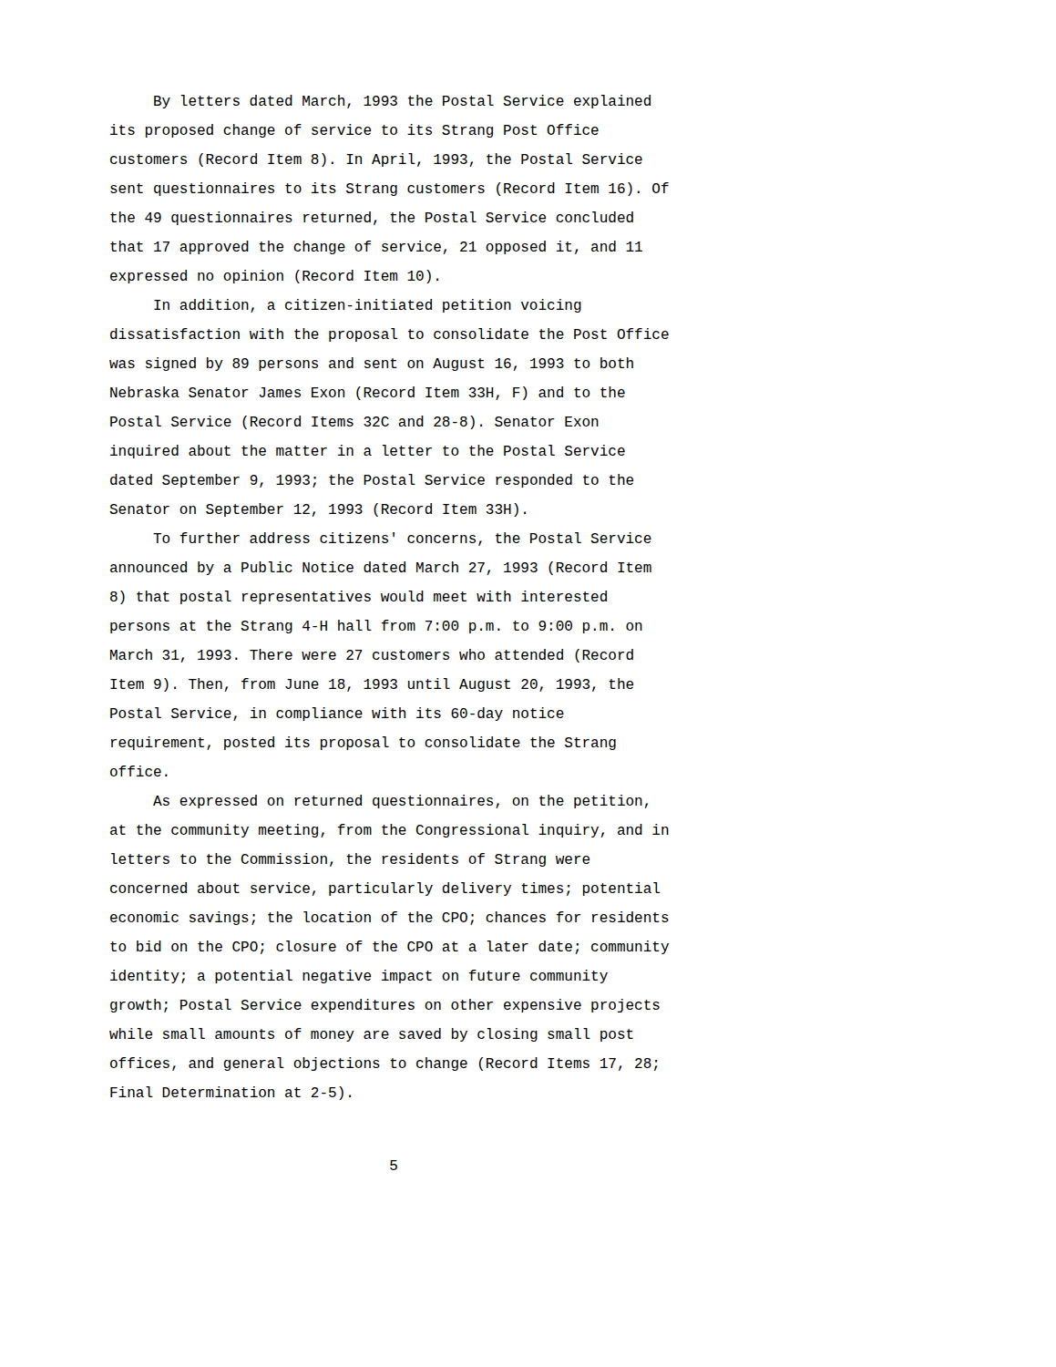By letters dated March, 1993 the Postal Service explained its proposed change of service to its Strang Post Office customers (Record Item 8). In April, 1993, the Postal Service sent questionnaires to its Strang customers (Record Item 16). Of the 49 questionnaires returned, the Postal Service concluded that 17 approved the change of service, 21 opposed it, and 11 expressed no opinion (Record Item 10).
In addition, a citizen-initiated petition voicing dissatisfaction with the proposal to consolidate the Post Office was signed by 89 persons and sent on August 16, 1993 to both Nebraska Senator James Exon (Record Item 33H, F) and to the Postal Service (Record Items 32C and 28-8). Senator Exon inquired about the matter in a letter to the Postal Service dated September 9, 1993; the Postal Service responded to the Senator on September 12, 1993 (Record Item 33H).
To further address citizens' concerns, the Postal Service announced by a Public Notice dated March 27, 1993 (Record Item 8) that postal representatives would meet with interested persons at the Strang 4-H hall from 7:00 p.m. to 9:00 p.m. on March 31, 1993. There were 27 customers who attended (Record Item 9). Then, from June 18, 1993 until August 20, 1993, the Postal Service, in compliance with its 60-day notice requirement, posted its proposal to consolidate the Strang office.
As expressed on returned questionnaires, on the petition, at the community meeting, from the Congressional inquiry, and in letters to the Commission, the residents of Strang were concerned about service, particularly delivery times; potential economic savings; the location of the CPO; chances for residents to bid on the CPO; closure of the CPO at a later date; community identity; a potential negative impact on future community growth; Postal Service expenditures on other expensive projects while small amounts of money are saved by closing small post offices, and general objections to change (Record Items 17, 28; Final Determination at 2-5).
5